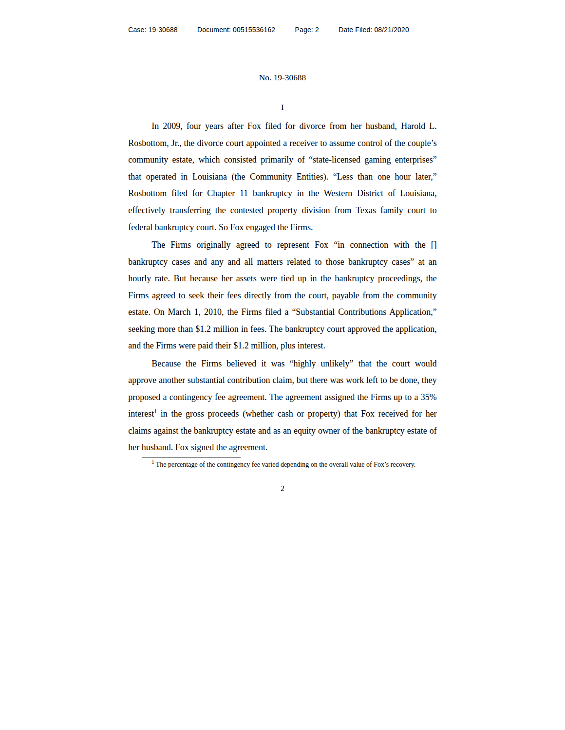Case: 19-30688 Document: 00515536162 Page: 2 Date Filed: 08/21/2020
No. 19-30688
I
In 2009, four years after Fox filed for divorce from her husband, Harold L. Rosbottom, Jr., the divorce court appointed a receiver to assume control of the couple’s community estate, which consisted primarily of “state-licensed gaming enterprises” that operated in Louisiana (the Community Entities). “Less than one hour later,” Rosbottom filed for Chapter 11 bankruptcy in the Western District of Louisiana, effectively transferring the contested property division from Texas family court to federal bankruptcy court. So Fox engaged the Firms.
The Firms originally agreed to represent Fox “in connection with the [] bankruptcy cases and any and all matters related to those bankruptcy cases” at an hourly rate. But because her assets were tied up in the bankruptcy proceedings, the Firms agreed to seek their fees directly from the court, payable from the community estate. On March 1, 2010, the Firms filed a “Substantial Contributions Application,” seeking more than $1.2 million in fees. The bankruptcy court approved the application, and the Firms were paid their $1.2 million, plus interest.
Because the Firms believed it was “highly unlikely” that the court would approve another substantial contribution claim, but there was work left to be done, they proposed a contingency fee agreement. The agreement assigned the Firms up to a 35% interest1 in the gross proceeds (whether cash or property) that Fox received for her claims against the bankruptcy estate and as an equity owner of the bankruptcy estate of her husband. Fox signed the agreement.
1 The percentage of the contingency fee varied depending on the overall value of Fox’s recovery.
2